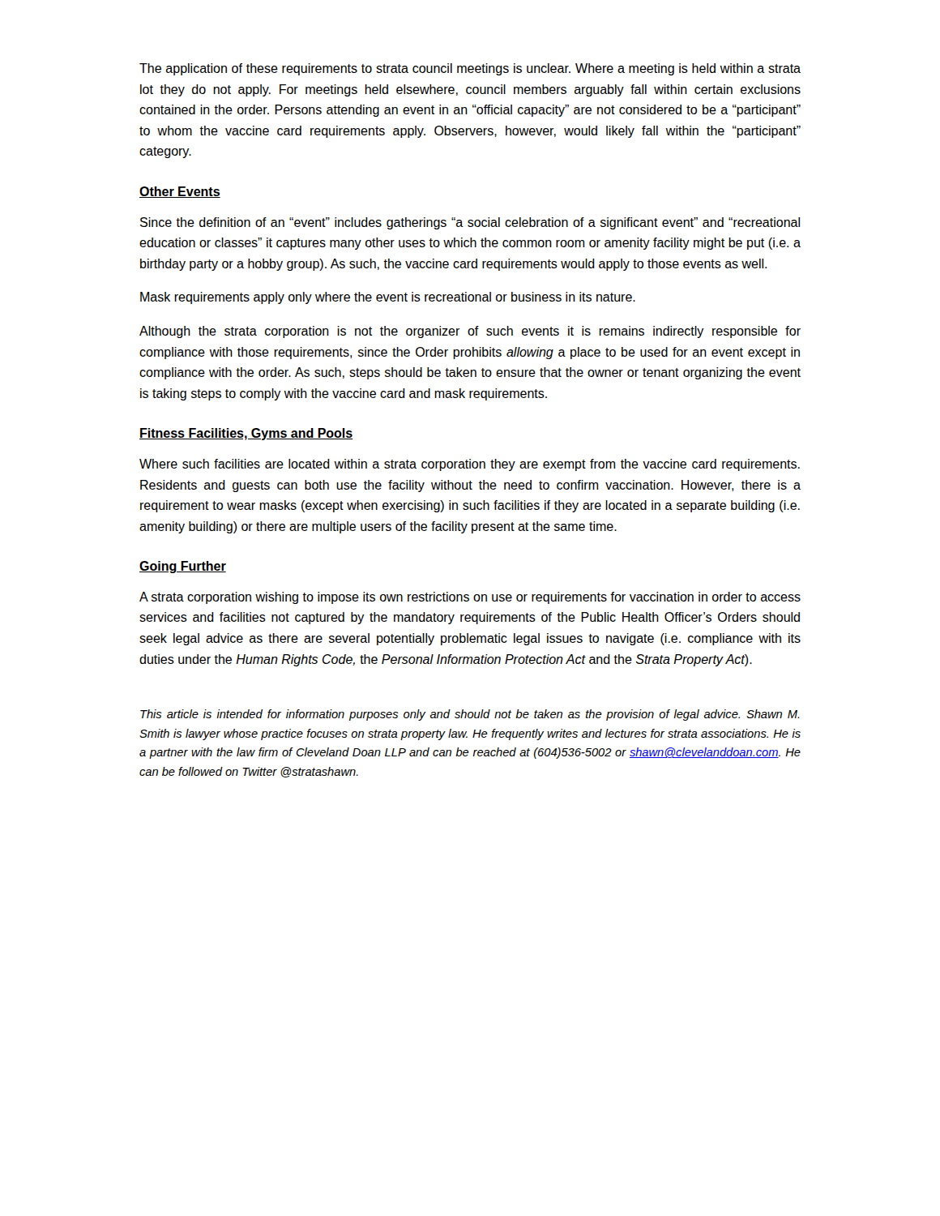The application of these requirements to strata council meetings is unclear. Where a meeting is held within a strata lot they do not apply. For meetings held elsewhere, council members arguably fall within certain exclusions contained in the order. Persons attending an event in an “official capacity” are not considered to be a “participant” to whom the vaccine card requirements apply. Observers, however, would likely fall within the “participant” category.
Other Events
Since the definition of an “event” includes gatherings “a social celebration of a significant event” and “recreational education or classes” it captures many other uses to which the common room or amenity facility might be put (i.e. a birthday party or a hobby group). As such, the vaccine card requirements would apply to those events as well.
Mask requirements apply only where the event is recreational or business in its nature.
Although the strata corporation is not the organizer of such events it is remains indirectly responsible for compliance with those requirements, since the Order prohibits allowing a place to be used for an event except in compliance with the order. As such, steps should be taken to ensure that the owner or tenant organizing the event is taking steps to comply with the vaccine card and mask requirements.
Fitness Facilities, Gyms and Pools
Where such facilities are located within a strata corporation they are exempt from the vaccine card requirements. Residents and guests can both use the facility without the need to confirm vaccination. However, there is a requirement to wear masks (except when exercising) in such facilities if they are located in a separate building (i.e. amenity building) or there are multiple users of the facility present at the same time.
Going Further
A strata corporation wishing to impose its own restrictions on use or requirements for vaccination in order to access services and facilities not captured by the mandatory requirements of the Public Health Officer’s Orders should seek legal advice as there are several potentially problematic legal issues to navigate (i.e. compliance with its duties under the Human Rights Code, the Personal Information Protection Act and the Strata Property Act).
This article is intended for information purposes only and should not be taken as the provision of legal advice. Shawn M. Smith is lawyer whose practice focuses on strata property law. He frequently writes and lectures for strata associations. He is a partner with the law firm of Cleveland Doan LLP and can be reached at (604)536-5002 or shawn@clevelanddoan.com. He can be followed on Twitter @stratashawn.